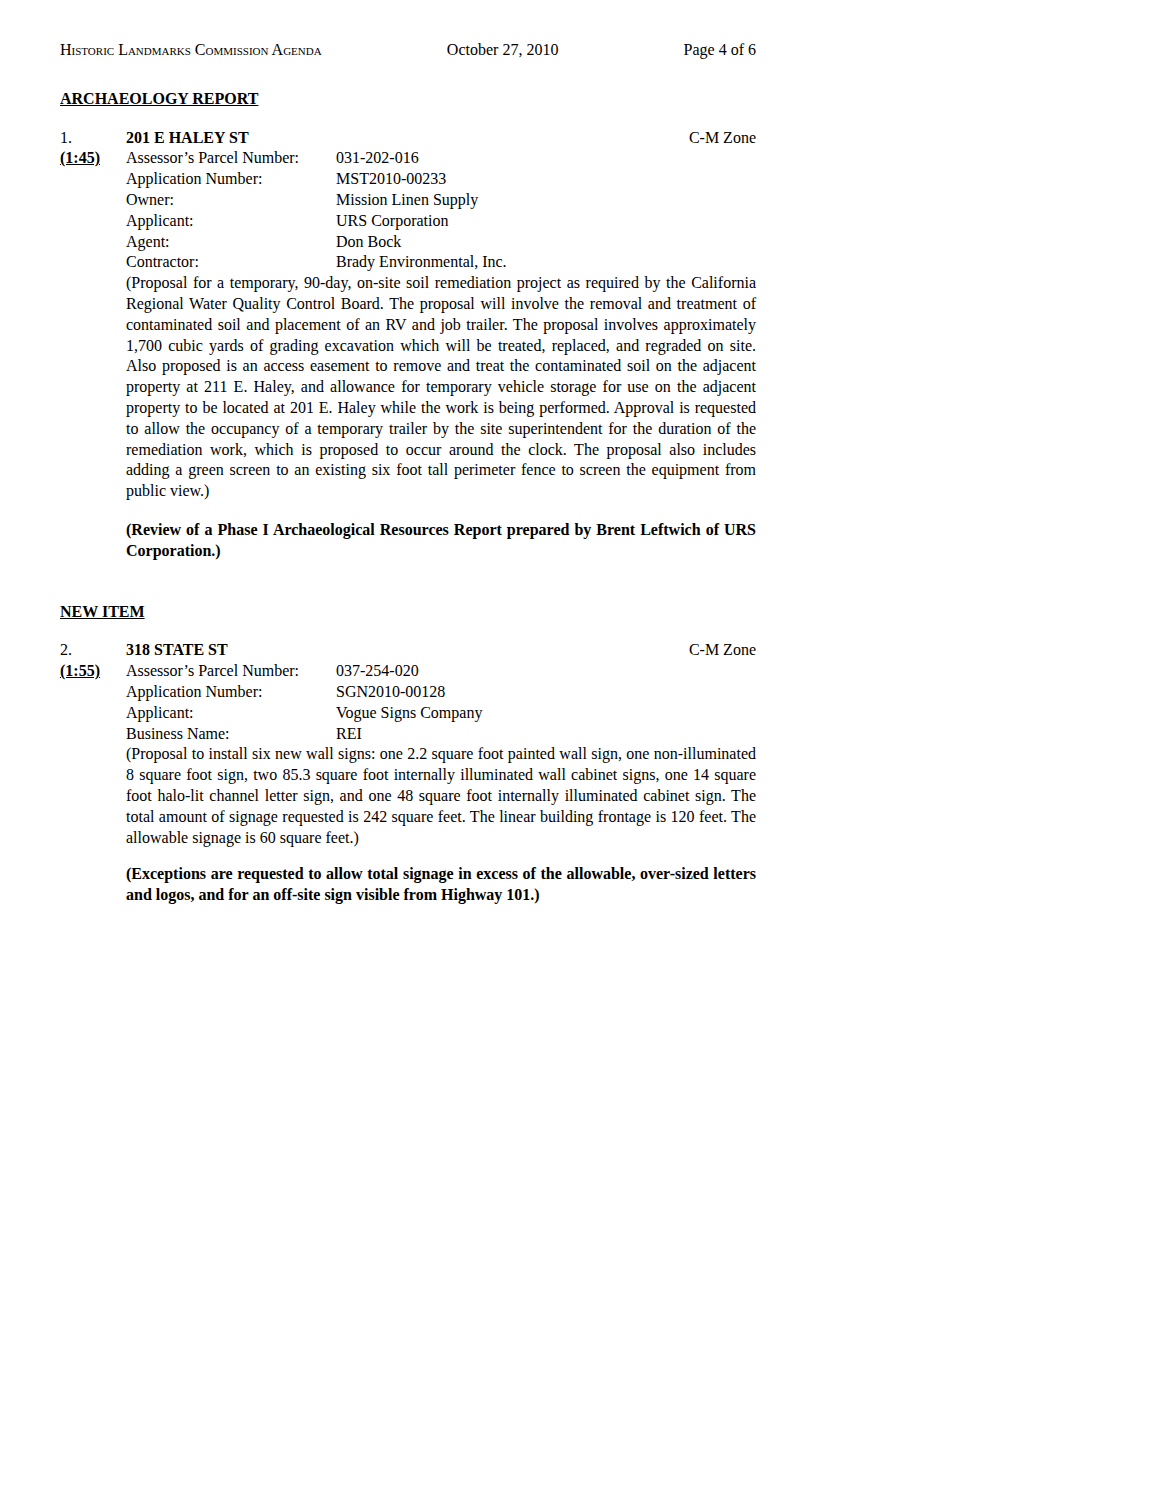Historic Landmarks Commission Agenda October 27, 2010 Page 4 of 6
ARCHAEOLOGY REPORT
1. 201 E HALEY ST C-M Zone
(1:45)
| Assessor’s Parcel Number: | 031-202-016 |
| Application Number: | MST2010-00233 |
| Owner: | Mission Linen Supply |
| Applicant: | URS Corporation |
| Agent: | Don Bock |
| Contractor: | Brady Environmental, Inc. |
(Proposal for a temporary, 90-day, on-site soil remediation project as required by the California Regional Water Quality Control Board. The proposal will involve the removal and treatment of contaminated soil and placement of an RV and job trailer. The proposal involves approximately 1,700 cubic yards of grading excavation which will be treated, replaced, and regraded on site. Also proposed is an access easement to remove and treat the contaminated soil on the adjacent property at 211 E. Haley, and allowance for temporary vehicle storage for use on the adjacent property to be located at 201 E. Haley while the work is being performed. Approval is requested to allow the occupancy of a temporary trailer by the site superintendent for the duration of the remediation work, which is proposed to occur around the clock. The proposal also includes adding a green screen to an existing six foot tall perimeter fence to screen the equipment from public view.)
(Review of a Phase I Archaeological Resources Report prepared by Brent Leftwich of URS Corporation.)
NEW ITEM
2. 318 STATE ST C-M Zone
(1:55)
| Assessor’s Parcel Number: | 037-254-020 |
| Application Number: | SGN2010-00128 |
| Applicant: | Vogue Signs Company |
| Business Name: | REI |
(Proposal to install six new wall signs: one 2.2 square foot painted wall sign, one non-illuminated 8 square foot sign, two 85.3 square foot internally illuminated wall cabinet signs, one 14 square foot halo-lit channel letter sign, and one 48 square foot internally illuminated cabinet sign. The total amount of signage requested is 242 square feet. The linear building frontage is 120 feet. The allowable signage is 60 square feet.)
(Exceptions are requested to allow total signage in excess of the allowable, over-sized letters and logos, and for an off-site sign visible from Highway 101.)